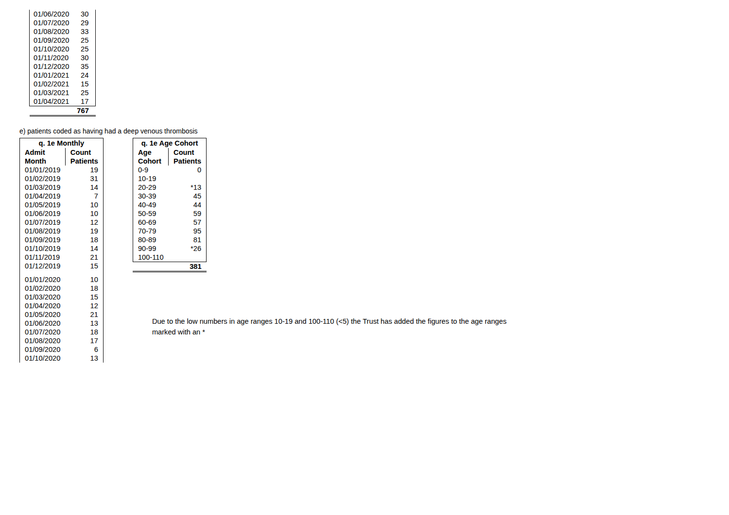| 01/06/2020 | 30 |
| 01/07/2020 | 29 |
| 01/08/2020 | 33 |
| 01/09/2020 | 25 |
| 01/10/2020 | 25 |
| 01/11/2020 | 30 |
| 01/12/2020 | 35 |
| 01/01/2021 | 24 |
| 01/02/2021 | 15 |
| 01/03/2021 | 25 |
| 01/04/2021 | 17 |
| | 767 |
e) patients coded as having had a deep venous thrombosis
| q. 1e Monthly |
| Admit | Count |
| Month | Patients |
| 01/01/2019 | 19 |
| 01/02/2019 | 31 |
| 01/03/2019 | 14 |
| 01/04/2019 | 7 |
| 01/05/2019 | 10 |
| 01/06/2019 | 10 |
| 01/07/2019 | 12 |
| 01/08/2019 | 19 |
| 01/09/2019 | 18 |
| 01/10/2019 | 14 |
| 01/11/2019 | 21 |
| 01/12/2019 | 15 |
| 01/01/2020 | 10 |
| 01/02/2020 | 18 |
| 01/03/2020 | 15 |
| 01/04/2020 | 12 |
| 01/05/2020 | 21 |
| 01/06/2020 | 13 |
| 01/07/2020 | 18 |
| 01/08/2020 | 17 |
| 01/09/2020 | 6 |
| 01/10/2020 | 13 |
| q. 1e Age Cohort |
| Age | Count |
| Cohort | Patients |
| 0-9 | 0 |
| 10-19 | |
| 20-29 | *13 |
| 30-39 | 45 |
| 40-49 | 44 |
| 50-59 | 59 |
| 60-69 | 57 |
| 70-79 | 95 |
| 80-89 | 81 |
| 90-99 | *26 |
| 100-110 | |
| | 381 |
Due to the low numbers in age ranges 10-19 and 100-110 (<5) the Trust has added the figures to the age ranges marked with an *